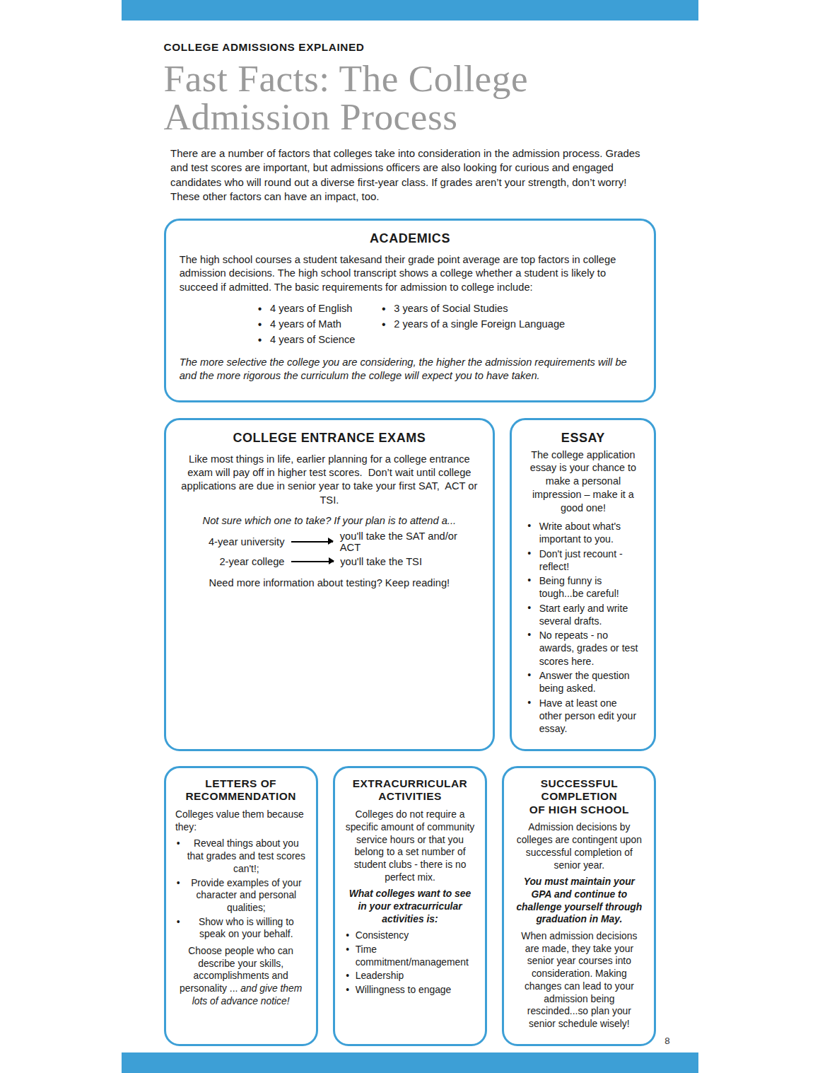COLLEGE ADMISSIONS EXPLAINED
Fast Facts: The College Admission Process
There are a number of factors that colleges take into consideration in the admission process. Grades and test scores are important, but admissions officers are also looking for curious and engaged candidates who will round out a diverse first-year class. If grades aren’t your strength, don’t worry! These other factors can have an impact, too.
ACADEMICS
The high school courses a student takesand their grade point average are top factors in college admission decisions. The high school transcript shows a college whether a student is likely to succeed if admitted. The basic requirements for admission to college include:
4 years of English
4 years of Math
4 years of Science
3 years of Social Studies
2 years of a single Foreign Language
The more selective the college you are considering, the higher the admission requirements will be and the more rigorous the curriculum the college will expect you to have taken.
COLLEGE ENTRANCE EXAMS
Like most things in life, earlier planning for a college entrance exam will pay off in higher test scores. Don’t wait until college applications are due in senior year to take your first SAT, ACT or TSI.
Not sure which one to take? If your plan is to attend a...
4-year university you'll take the SAT and/or ACT
2-year college you'll take the TSI
Need more information about testing? Keep reading!
ESSAY
The college application essay is your chance to make a personal impression – make it a good one!
Write about what's important to you.
Don't just recount - reflect!
Being funny is tough...be careful!
Start early and write several drafts.
No repeats - no awards, grades or test scores here.
Answer the question being asked.
Have at least one other person edit your essay.
LETTERS OF
RECOMMENDATION
Colleges value them because they:
Reveal things about you that grades and test scores can't!;
Provide examples of your character and personal qualities;
Show who is willing to speak on your behalf.
Choose people who can describe your skills, accomplishments and personality ... and give them lots of advance notice!
EXTRACURRICULAR
ACTIVITIES
Colleges do not require a specific amount of community service hours or that you belong to a set number of student clubs - there is no perfect mix.
What colleges want to see in your extracurricular activities is:
Consistency
Time commitment/management
Leadership
Willingness to engage
SUCCESSFUL COMPLETION
OF HIGH SCHOOL
Admission decisions by colleges are contingent upon successful completion of senior year.
You must maintain your GPA and continue to challenge yourself through graduation in May.
When admission decisions are made, they take your senior year courses into consideration. Making changes can lead to your admission being rescinded...so plan your senior schedule wisely!
8